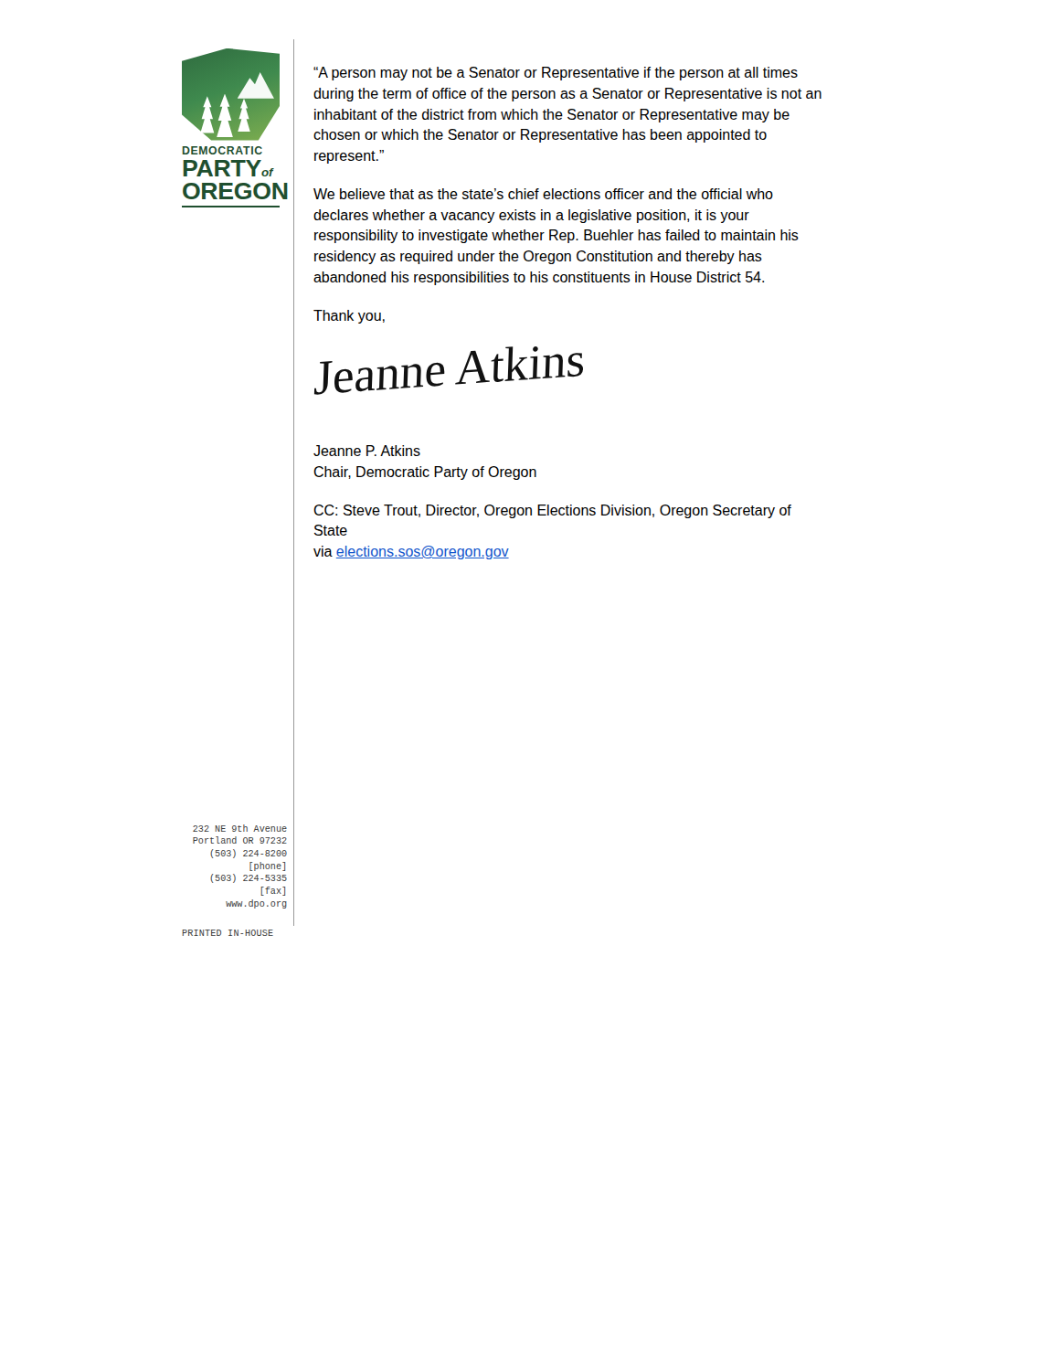Democratic
PARTYof
OREGON
“A person may not be a Senator or Representative if the person at all times during the term of office of the person as a Senator or Representative is not an inhabitant of the district from which the Senator or Representative may be chosen or which the Senator or Representative has been appointed to represent.”
We believe that as the state’s chief elections officer and the official who declares whether a vacancy exists in a legislative position, it is your responsibility to investigate whether Rep. Buehler has failed to maintain his residency as required under the Oregon Constitution and thereby has abandoned his responsibilities to his constituents in House District 54.
Thank you,
Jeanne Atkins
Jeanne P. Atkins
Chair, Democratic Party of Oregon
CC: Steve Trout, Director, Oregon Elections Division, Oregon Secretary of State
via elections.sos@oregon.gov
232 NE 9th Avenue
Portland OR 97232
(503) 224-8200 [phone]
(503) 224-5335 [fax]
www.dpo.org
PRINTED IN-HOUSE